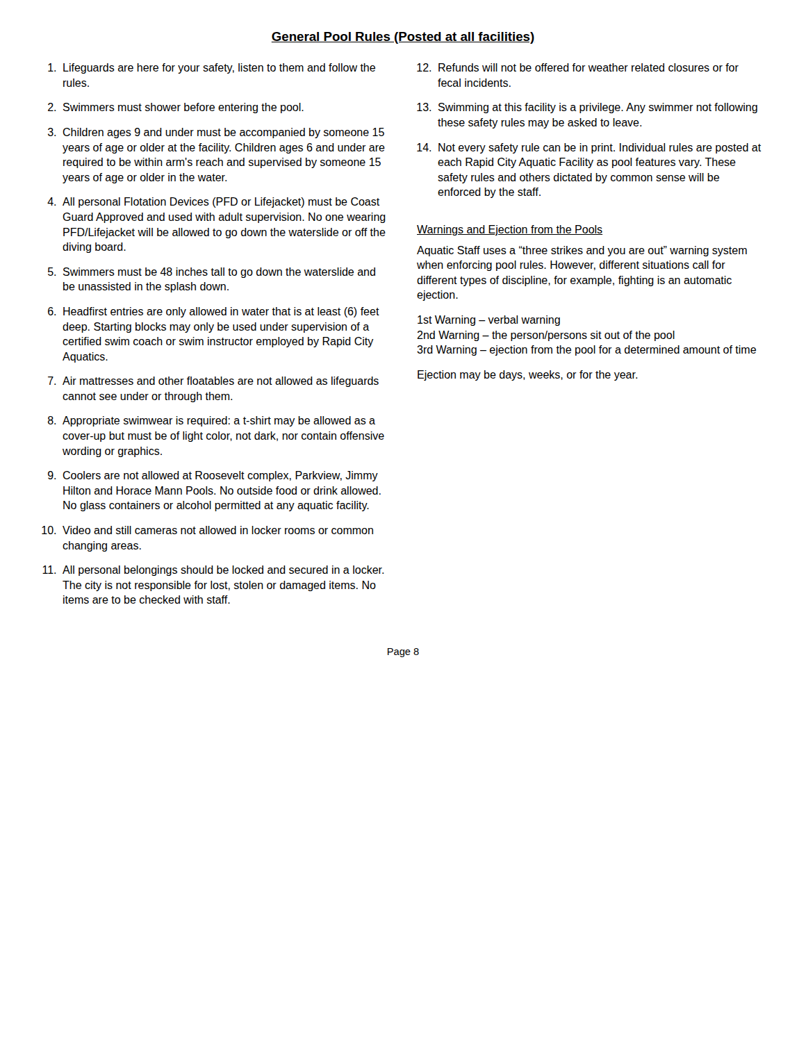General Pool Rules (Posted at all facilities)
Lifeguards are here for your safety, listen to them and follow the rules.
Swimmers must shower before entering the pool.
Children ages 9 and under must be accompanied by someone 15 years of age or older at the facility. Children ages 6 and under are required to be within arm's reach and supervised by someone 15 years of age or older in the water.
All personal Flotation Devices (PFD or Lifejacket) must be Coast Guard Approved and used with adult supervision. No one wearing PFD/Lifejacket will be allowed to go down the waterslide or off the diving board.
Swimmers must be 48 inches tall to go down the waterslide and be unassisted in the splash down.
Headfirst entries are only allowed in water that is at least (6) feet deep. Starting blocks may only be used under supervision of a certified swim coach or swim instructor employed by Rapid City Aquatics.
Air mattresses and other floatables are not allowed as lifeguards cannot see under or through them.
Appropriate swimwear is required: a t-shirt may be allowed as a cover-up but must be of light color, not dark, nor contain offensive wording or graphics.
Coolers are not allowed at Roosevelt complex, Parkview, Jimmy Hilton and Horace Mann Pools. No outside food or drink allowed. No glass containers or alcohol permitted at any aquatic facility.
Video and still cameras not allowed in locker rooms or common changing areas.
All personal belongings should be locked and secured in a locker. The city is not responsible for lost, stolen or damaged items. No items are to be checked with staff.
Refunds will not be offered for weather related closures or for fecal incidents.
Swimming at this facility is a privilege. Any swimmer not following these safety rules may be asked to leave.
Not every safety rule can be in print. Individual rules are posted at each Rapid City Aquatic Facility as pool features vary. These safety rules and others dictated by common sense will be enforced by the staff.
Warnings and Ejection from the Pools
Aquatic Staff uses a “three strikes and you are out” warning system when enforcing pool rules. However, different situations call for different types of discipline, for example, fighting is an automatic ejection.
1st Warning – verbal warning
2nd Warning – the person/persons sit out of the pool
3rd Warning – ejection from the pool for a determined amount of time
Ejection may be days, weeks, or for the year.
Page 8